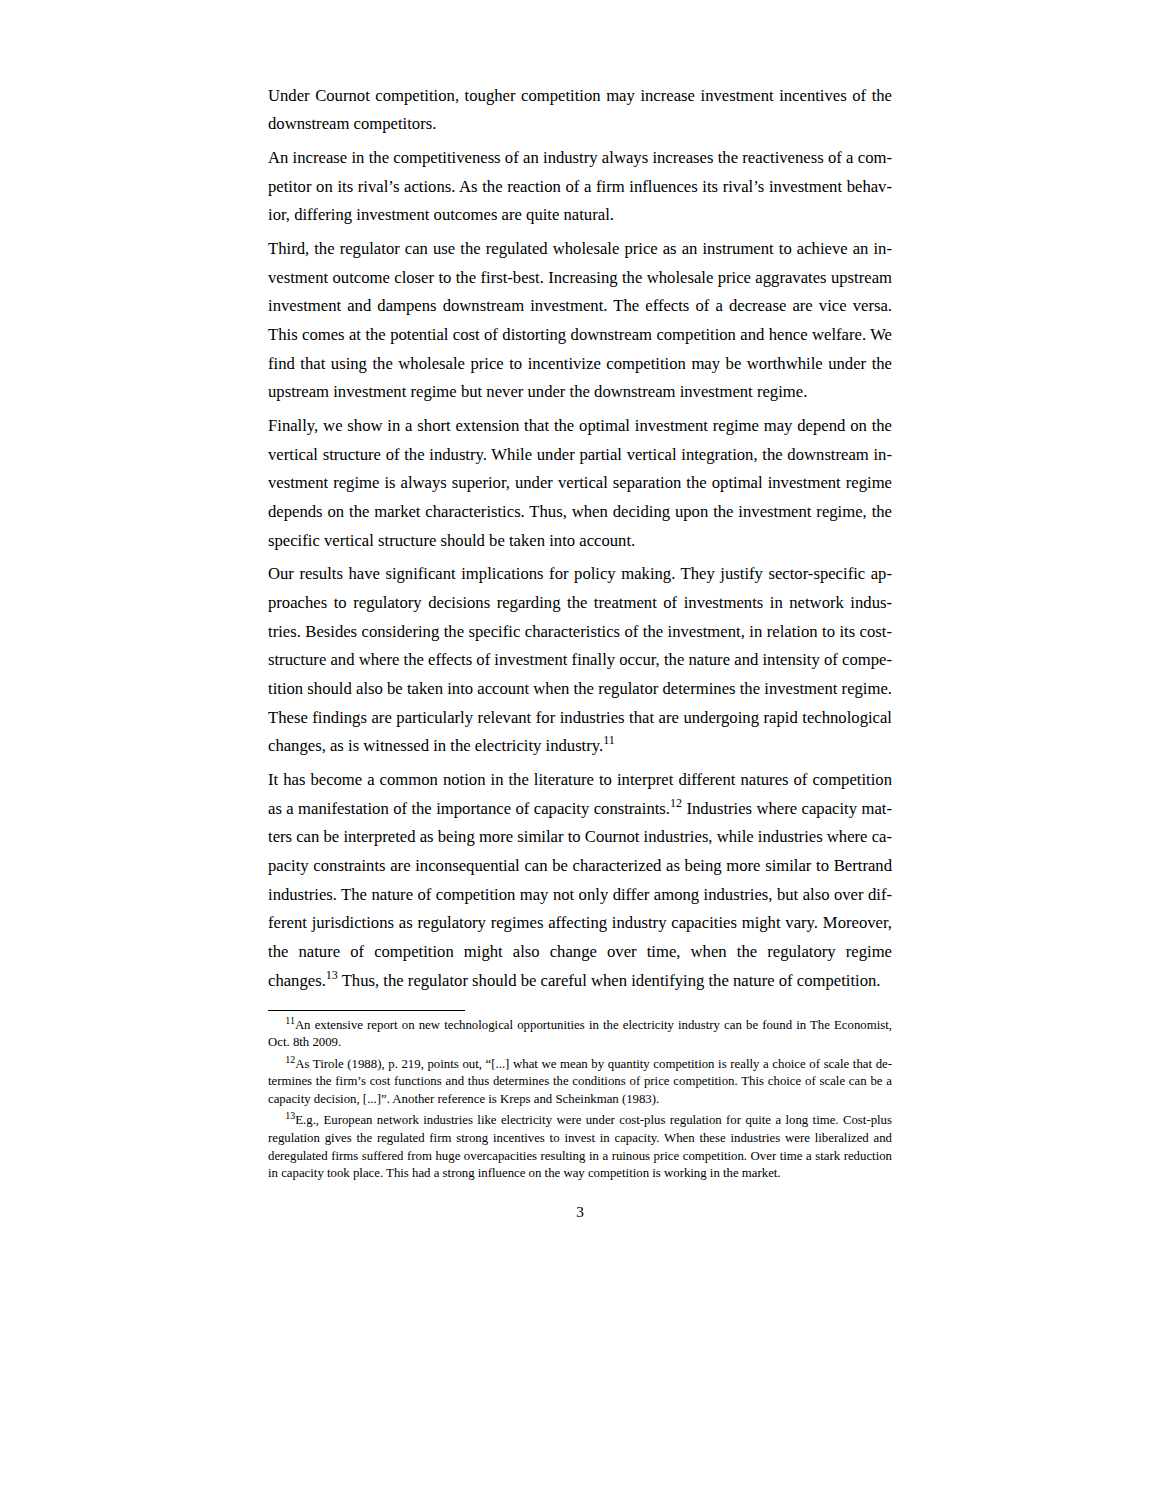Under Cournot competition, tougher competition may increase investment incentives of the downstream competitors.
An increase in the competitiveness of an industry always increases the reactiveness of a competitor on its rival’s actions. As the reaction of a firm influences its rival’s investment behavior, differing investment outcomes are quite natural.
Third, the regulator can use the regulated wholesale price as an instrument to achieve an investment outcome closer to the first-best. Increasing the wholesale price aggravates upstream investment and dampens downstream investment. The effects of a decrease are vice versa. This comes at the potential cost of distorting downstream competition and hence welfare. We find that using the wholesale price to incentivize competition may be worthwhile under the upstream investment regime but never under the downstream investment regime.
Finally, we show in a short extension that the optimal investment regime may depend on the vertical structure of the industry. While under partial vertical integration, the downstream investment regime is always superior, under vertical separation the optimal investment regime depends on the market characteristics. Thus, when deciding upon the investment regime, the specific vertical structure should be taken into account.
Our results have significant implications for policy making. They justify sector-specific approaches to regulatory decisions regarding the treatment of investments in network industries. Besides considering the specific characteristics of the investment, in relation to its cost-structure and where the effects of investment finally occur, the nature and intensity of competition should also be taken into account when the regulator determines the investment regime. These findings are particularly relevant for industries that are undergoing rapid technological changes, as is witnessed in the electricity industry.11
It has become a common notion in the literature to interpret different natures of competition as a manifestation of the importance of capacity constraints.12 Industries where capacity matters can be interpreted as being more similar to Cournot industries, while industries where capacity constraints are inconsequential can be characterized as being more similar to Bertrand industries. The nature of competition may not only differ among industries, but also over different jurisdictions as regulatory regimes affecting industry capacities might vary. Moreover, the nature of competition might also change over time, when the regulatory regime changes.13 Thus, the regulator should be careful when identifying the nature of competition.
11An extensive report on new technological opportunities in the electricity industry can be found in The Economist, Oct. 8th 2009.
12As Tirole (1988), p. 219, points out, “[...] what we mean by quantity competition is really a choice of scale that determines the firm’s cost functions and thus determines the conditions of price competition. This choice of scale can be a capacity decision, [...]”. Another reference is Kreps and Scheinkman (1983).
13E.g., European network industries like electricity were under cost-plus regulation for quite a long time. Cost-plus regulation gives the regulated firm strong incentives to invest in capacity. When these industries were liberalized and deregulated firms suffered from huge overcapacities resulting in a ruinous price competition. Over time a stark reduction in capacity took place. This had a strong influence on the way competition is working in the market.
3